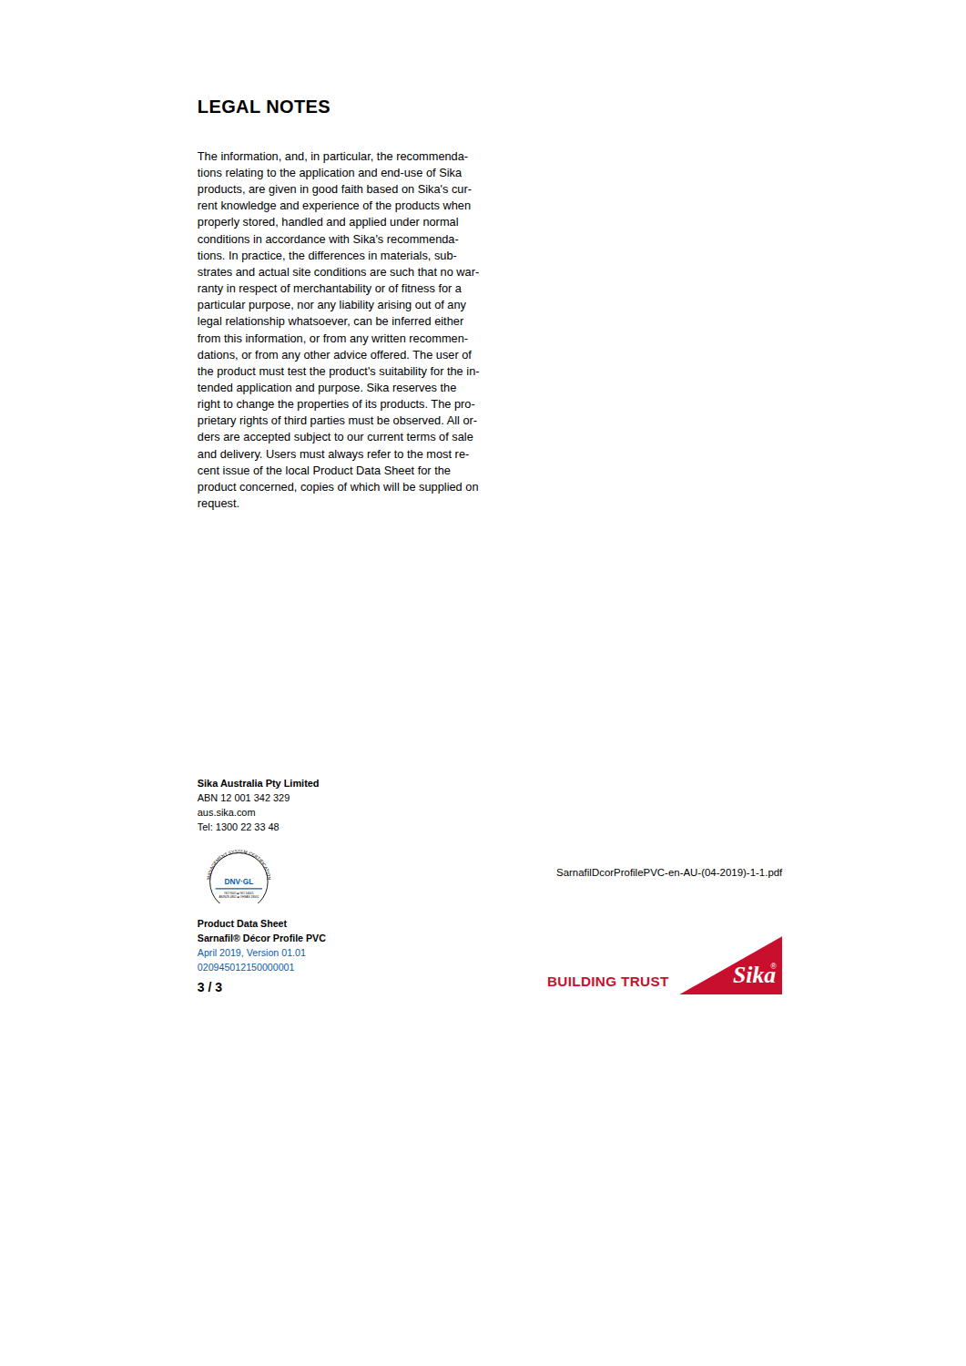LEGAL NOTES
The information, and, in particular, the recommendations relating to the application and end-use of Sika products, are given in good faith based on Sika's current knowledge and experience of the products when properly stored, handled and applied under normal conditions in accordance with Sika's recommendations. In practice, the differences in materials, substrates and actual site conditions are such that no warranty in respect of merchantability or of fitness for a particular purpose, nor any liability arising out of any legal relationship whatsoever, can be inferred either from this information, or from any written recommendations, or from any other advice offered. The user of the product must test the product's suitability for the intended application and purpose. Sika reserves the right to change the properties of its products. The proprietary rights of third parties must be observed. All orders are accepted subject to our current terms of sale and delivery. Users must always refer to the most recent issue of the local Product Data Sheet for the product concerned, copies of which will be supplied on request.
SarnafilDcorProfilePVC-en-AU-(04-2019)-1-1.pdf
Sika Australia Pty Limited
ABN 12 001 342 329
aus.sika.com
Tel: 1300 22 33 48
MANAGEMENT SYSTEM CERTIFICATION DNV·GL ISO 9001 ■ ISO 14001 AS/NZS 4801 ■ OHSAS 18001
Product Data Sheet
Sarnafil® Décor Profile PVC
April 2019, Version 01.01
020945012150000001
3 / 3
BUILDING TRUST
Sika ®